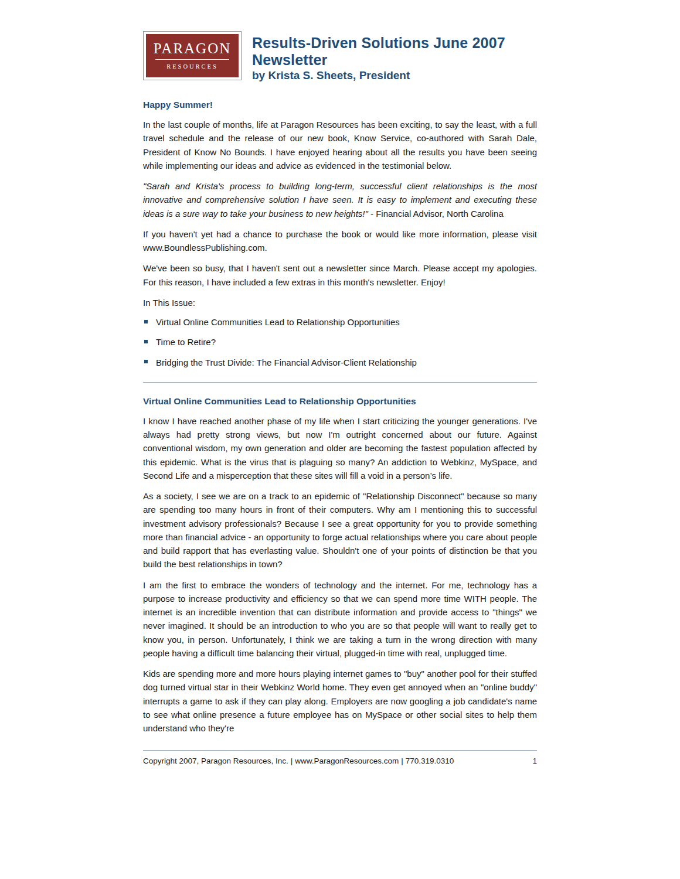PARAGON
RESOURCES
Results-Driven Solutions June 2007 Newsletter
by Krista S. Sheets, President
Happy Summer!
In the last couple of months, life at Paragon Resources has been exciting, to say the least, with a full travel schedule and the release of our new book, Know Service, co-authored with Sarah Dale, President of Know No Bounds. I have enjoyed hearing about all the results you have been seeing while implementing our ideas and advice as evidenced in the testimonial below.
"Sarah and Krista's process to building long-term, successful client relationships is the most innovative and comprehensive solution I have seen. It is easy to implement and executing these ideas is a sure way to take your business to new heights!" - Financial Advisor, North Carolina
If you haven't yet had a chance to purchase the book or would like more information, please visit www.BoundlessPublishing.com.
We've been so busy, that I haven't sent out a newsletter since March. Please accept my apologies. For this reason, I have included a few extras in this month's newsletter. Enjoy!
In This Issue:
Virtual Online Communities Lead to Relationship Opportunities
Time to Retire?
Bridging the Trust Divide: The Financial Advisor-Client Relationship
Virtual Online Communities Lead to Relationship Opportunities
I know I have reached another phase of my life when I start criticizing the younger generations. I've always had pretty strong views, but now I'm outright concerned about our future. Against conventional wisdom, my own generation and older are becoming the fastest population affected by this epidemic. What is the virus that is plaguing so many? An addiction to Webkinz, MySpace, and Second Life and a misperception that these sites will fill a void in a person’s life.
As a society, I see we are on a track to an epidemic of "Relationship Disconnect" because so many are spending too many hours in front of their computers. Why am I mentioning this to successful investment advisory professionals? Because I see a great opportunity for you to provide something more than financial advice - an opportunity to forge actual relationships where you care about people and build rapport that has everlasting value. Shouldn't one of your points of distinction be that you build the best relationships in town?
I am the first to embrace the wonders of technology and the internet. For me, technology has a purpose to increase productivity and efficiency so that we can spend more time WITH people. The internet is an incredible invention that can distribute information and provide access to "things" we never imagined. It should be an introduction to who you are so that people will want to really get to know you, in person. Unfortunately, I think we are taking a turn in the wrong direction with many people having a difficult time balancing their virtual, plugged-in time with real, unplugged time.
Kids are spending more and more hours playing internet games to "buy" another pool for their stuffed dog turned virtual star in their Webkinz World home. They even get annoyed when an "online buddy" interrupts a game to ask if they can play along. Employers are now googling a job candidate's name to see what online presence a future employee has on MySpace or other social sites to help them understand who they're
Copyright 2007, Paragon Resources, Inc.|www.ParagonResources.com|770.319.0310
1